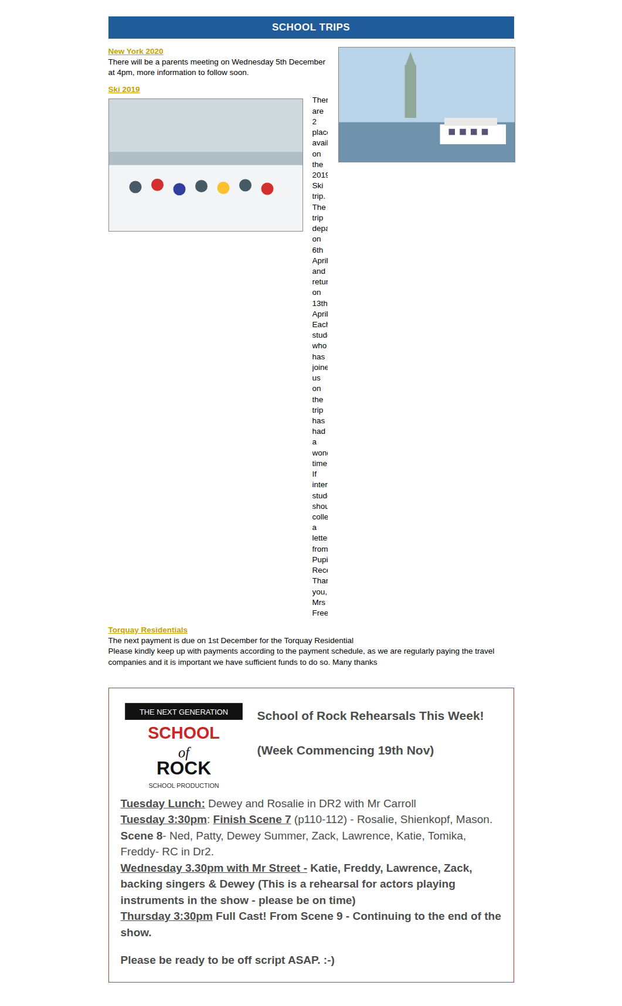SCHOOL TRIPS
New York 2020
There will be a parents meeting on Wednesday 5th December
at 4pm, more information to follow soon.
Ski 2019
There are 2 places available on the 2019 Ski trip. The trip departs on 6th April and returns on 13th April. Each students who has joined us on the trip has had a wonderful time. If interested, students should collect a letter from Pupil Reception. Thank you, Mrs Freeman
Torquay Residentials
The next payment is due on 1st December for the Torquay Residential
Please kindly keep up with payments according to the payment schedule, as we are regularly paying the travel companies and it is important we have sufficient funds to do so. Many thanks
School of Rock Rehearsals This Week!
(Week Commencing 19th Nov)
Tuesday Lunch: Dewey and Rosalie in DR2 with Mr Carroll
Tuesday 3:30pm: Finish Scene 7 (p110-112) - Rosalie, Shienkopf, Mason. Scene 8- Ned, Patty, Dewey Summer, Zack, Lawrence, Katie, Tomika, Freddy- RC in Dr2.
Wednesday 3.30pm with Mr Street - Katie, Freddy, Lawrence, Zack, backing singers & Dewey (This is a rehearsal for actors playing instruments in the show - please be on time)
Thursday 3:30pm Full Cast! From Scene 9 - Continuing to the end of the show.
Please be ready to be off script ASAP. :-)